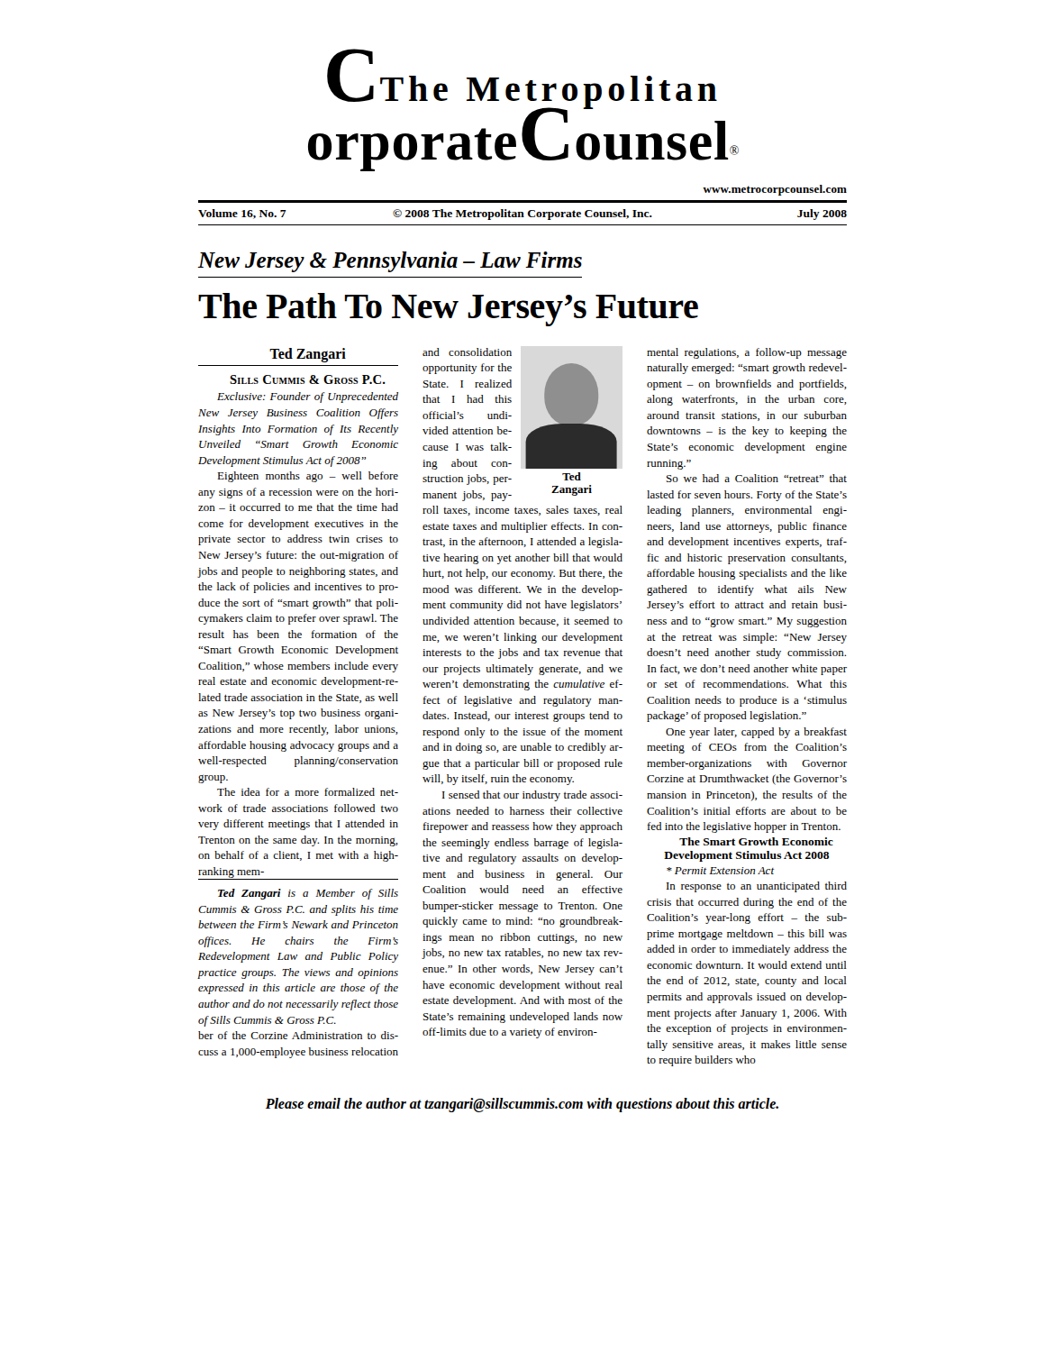CThe Metropolitan
orporate Counsel®
www.metrocorpcounsel.com
Volume 16, No. 7
© 2008 The Metropolitan Corporate Counsel, Inc.
July 2008
New Jersey & Pennsylvania – Law Firms
The Path To New Jersey’s Future
Ted Zangari
Sills Cummis & Gross P.C.
Exclusive: Founder of Unprecedented New Jersey Business Coalition Offers Insights Into Formation of Its Recently Unveiled “Smart Growth Economic Development Stimulus Act of 2008”
Eighteen months ago – well before any signs of a recession were on the horizon – it occurred to me that the time had come for development executives in the private sector to address twin crises to New Jersey’s future: the out-migration of jobs and people to neighboring states, and the lack of policies and incentives to produce the sort of “smart growth” that policymakers claim to prefer over sprawl. The result has been the formation of the “Smart Growth Economic Development Coalition,” whose members include every real estate and economic development-related trade association in the State, as well as New Jersey’s top two business organizations and more recently, labor unions, affordable housing advocacy groups and a well-respected planning/conservation group.
The idea for a more formalized network of trade associations followed two very different meetings that I attended in Trenton on the same day. In the morning, on behalf of a client, I met with a high-ranking mem-
Ted Zangari is a Member of Sills Cummis & Gross P.C. and splits his time between the Firm’s Newark and Princeton offices. He chairs the Firm’s Redevelopment Law and Public Policy practice groups. The views and opinions expressed in this article are those of the author and do not necessarily reflect those of Sills Cummis & Gross P.C.
Ted
Zangari
ber of the Corzine Administration to discuss a 1,000-employee business relocation and consolidation opportunity for the State. I realized that I had this official’s undivided attention because I was talking about construction jobs, permanent jobs, payroll taxes, income taxes, sales taxes, real estate taxes and multiplier effects. In contrast, in the afternoon, I attended a legislative hearing on yet another bill that would hurt, not help, our economy. But there, the mood was different. We in the development community did not have legislators’ undivided attention because, it seemed to me, we weren’t linking our development interests to the jobs and tax revenue that our projects ultimately generate, and we weren’t demonstrating the cumulative effect of legislative and regulatory mandates. Instead, our interest groups tend to respond only to the issue of the moment and in doing so, are unable to credibly argue that a particular bill or proposed rule will, by itself, ruin the economy.
I sensed that our industry trade associations needed to harness their collective firepower and reassess how they approach the seemingly endless barrage of legislative and regulatory assaults on development and business in general. Our Coalition would need an effective bumper-sticker message to Trenton. One quickly came to mind: “no groundbreakings mean no ribbon cuttings, no new jobs, no new tax ratables, no new tax revenue.” In other words, New Jersey can’t have economic development without real estate development. And with most of the State’s remaining undeveloped lands now off-limits due to a variety of environ-
mental regulations, a follow-up message naturally emerged: “smart growth redevelopment – on brownfields and portfields, along waterfronts, in the urban core, around transit stations, in our suburban downtowns – is the key to keeping the State’s economic development engine running.”
So we had a Coalition “retreat” that lasted for seven hours. Forty of the State’s leading planners, environmental engineers, land use attorneys, public finance and development incentives experts, traffic and historic preservation consultants, affordable housing specialists and the like gathered to identify what ails New Jersey’s effort to attract and retain business and to “grow smart.” My suggestion at the retreat was simple: “New Jersey doesn’t need another study commission. In fact, we don’t need another white paper or set of recommendations. What this Coalition needs to produce is a ‘stimulus package’ of proposed legislation.”
One year later, capped by a breakfast meeting of CEOs from the Coalition’s member-organizations with Governor Corzine at Drumthwacket (the Governor’s mansion in Princeton), the results of the Coalition’s initial efforts are about to be fed into the legislative hopper in Trenton.
The Smart Growth Economic Development Stimulus Act 2008
* Permit Extension Act
In response to an unanticipated third crisis that occurred during the end of the Coalition’s year-long effort – the subprime mortgage meltdown – this bill was added in order to immediately address the economic downturn. It would extend until the end of 2012, state, county and local permits and approvals issued on development projects after January 1, 2006. With the exception of projects in environmentally sensitive areas, it makes little sense to require builders who
Please email the author at tzangari@sillscummis.com with questions about this article.